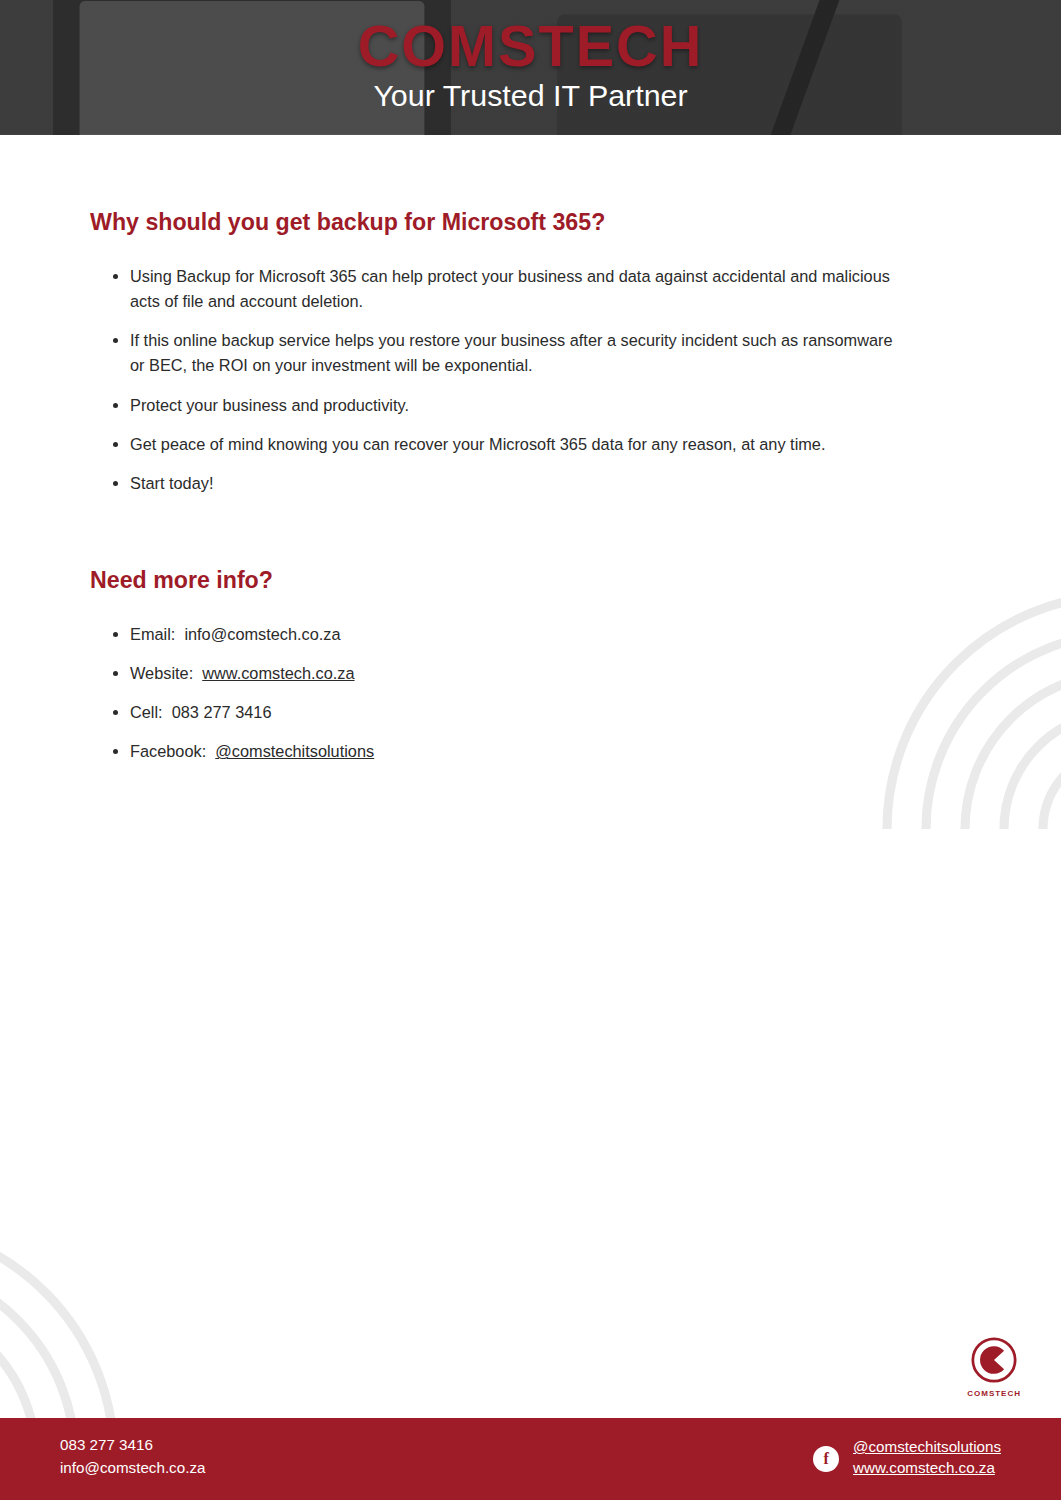COMSTECH
Your Trusted IT Partner
Why should you get backup for Microsoft 365?
Using Backup for Microsoft 365 can help protect your business and data against accidental and malicious acts of file and account deletion.
If this online backup service helps you restore your business after a security incident such as ransomware or BEC, the ROI on your investment will be exponential.
Protect your business and productivity.
Get peace of mind knowing you can recover your Microsoft 365 data for any reason, at any time.
Start today!
Need more info?
Email: info@comstech.co.za
Website: www.comstech.co.za
Cell: 083 277 3416
Facebook: @comstechitsolutions
COMSTECH
083 277 3416
info@comstech.co.za
f
@comstechitsolutions www.comstech.co.za